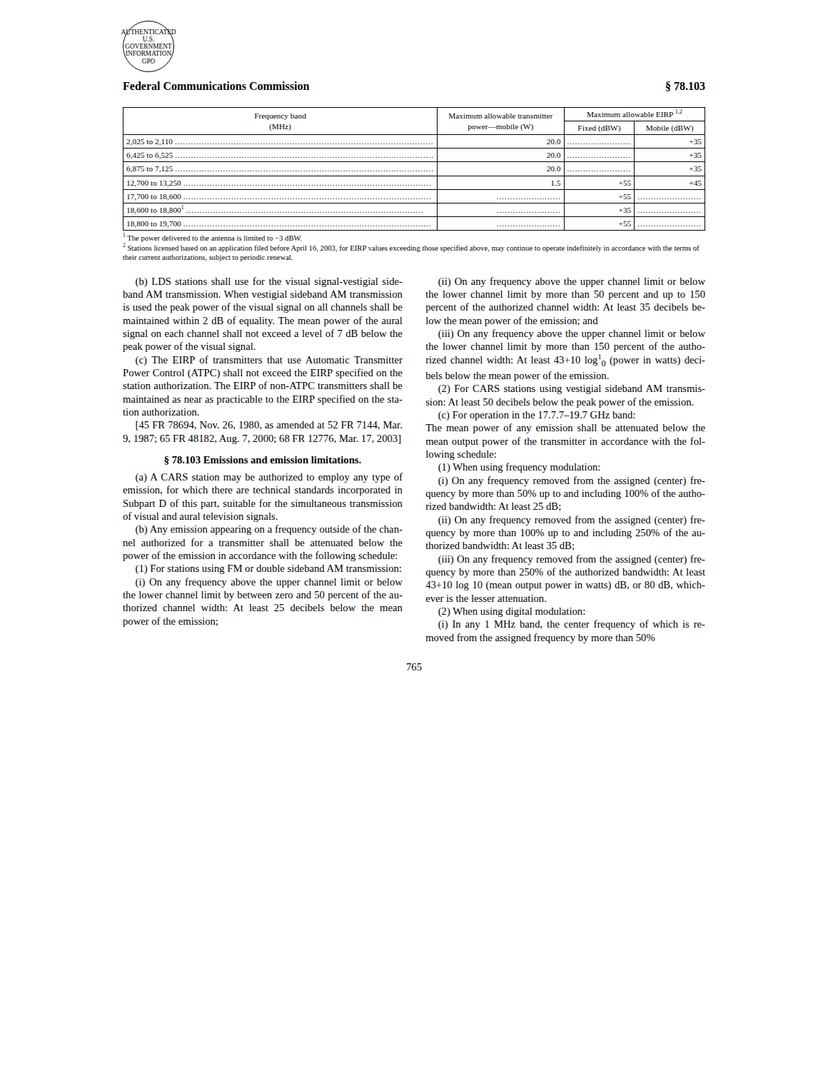AUTHENTICATED
U.S. GOVERNMENT
INFORMATION
GPO
Federal Communications Commission § 78.103
| Frequency band (MHz) | Maximum allowable transmitter power—mobile (W) | Maximum allowable EIRP 1,2 |
| --- | --- | --- |
| Fixed (dBW) | Mobile (dBW) |
| 2,025 to 2,110 ................................................................................................. | 20.0 | ........................ | +35 |
| 6,425 to 6,525 ................................................................................................. | 20.0 | ........................ | +35 |
| 6,875 to 7,125 ................................................................................................. | 20.0 | ........................ | +35 |
| 12,700 to 13,250 ............................................................................................. | 1.5 | +55 | +45 |
| 17,700 to 18,600 ............................................................................................. | ........................ | +55 | ........................ |
| 18,600 to 18,800 1 ......................................................................................... | ........................ | +35 | ........................ |
| 18,800 to 19,700 ............................................................................................. | ........................ | +55 | ........................ |
1 The power delivered to the antenna is limited to −3 dBW.
2 Stations licensed based on an application filed before April 16, 2003, for EIRP values exceeding those specified above, may continue to operate indefinitely in accordance with the terms of their current authorizations, subject to periodic renewal.
(b) LDS stations shall use for the visual signal-vestigial sideband AM transmission. When vestigial sideband AM transmission is used the peak power of the visual signal on all channels shall be maintained within 2 dB of equality. The mean power of the aural signal on each channel shall not exceed a level of 7 dB below the peak power of the visual signal.
(c) The EIRP of transmitters that use Automatic Transmitter Power Control (ATPC) shall not exceed the EIRP specified on the station authorization. The EIRP of non-ATPC transmitters shall be maintained as near as practicable to the EIRP specified on the station authorization.
[45 FR 78694, Nov. 26, 1980, as amended at 52 FR 7144, Mar. 9, 1987; 65 FR 48182, Aug. 7, 2000; 68 FR 12776, Mar. 17, 2003]
§ 78.103 Emissions and emission limitations.
(a) A CARS station may be authorized to employ any type of emission, for which there are technical standards incorporated in Subpart D of this part, suitable for the simultaneous transmission of visual and aural television signals.
(b) Any emission appearing on a frequency outside of the channel authorized for a transmitter shall be attenuated below the power of the emission in accordance with the following schedule:
(1) For stations using FM or double sideband AM transmission:
(i) On any frequency above the upper channel limit or below the lower channel limit by between zero and 50 percent of the authorized channel width: At least 25 decibels below the mean power of the emission;
(ii) On any frequency above the upper channel limit or below the lower channel limit by more than 50 percent and up to 150 percent of the authorized channel width: At least 35 decibels below the mean power of the emission; and
(iii) On any frequency above the upper channel limit or below the lower channel limit by more than 150 percent of the authorized channel width: At least 43+10 log10 (power in watts) decibels below the mean power of the emission.
(2) For CARS stations using vestigial sideband AM transmission: At least 50 decibels below the peak power of the emission.
(c) For operation in the 17.7.7–19.7 GHz band:
The mean power of any emission shall be attenuated below the mean output power of the transmitter in accordance with the following schedule:
(1) When using frequency modulation:
(i) On any frequency removed from the assigned (center) frequency by more than 50% up to and including 100% of the authorized bandwidth: At least 25 dB;
(ii) On any frequency removed from the assigned (center) frequency by more than 100% up to and including 250% of the authorized bandwidth: At least 35 dB;
(iii) On any frequency removed from the assigned (center) frequency by more than 250% of the authorized bandwidth: At least 43+10 log 10 (mean output power in watts) dB, or 80 dB, whichever is the lesser attenuation.
(2) When using digital modulation:
(i) In any 1 MHz band, the center frequency of which is removed from the assigned frequency by more than 50%
765